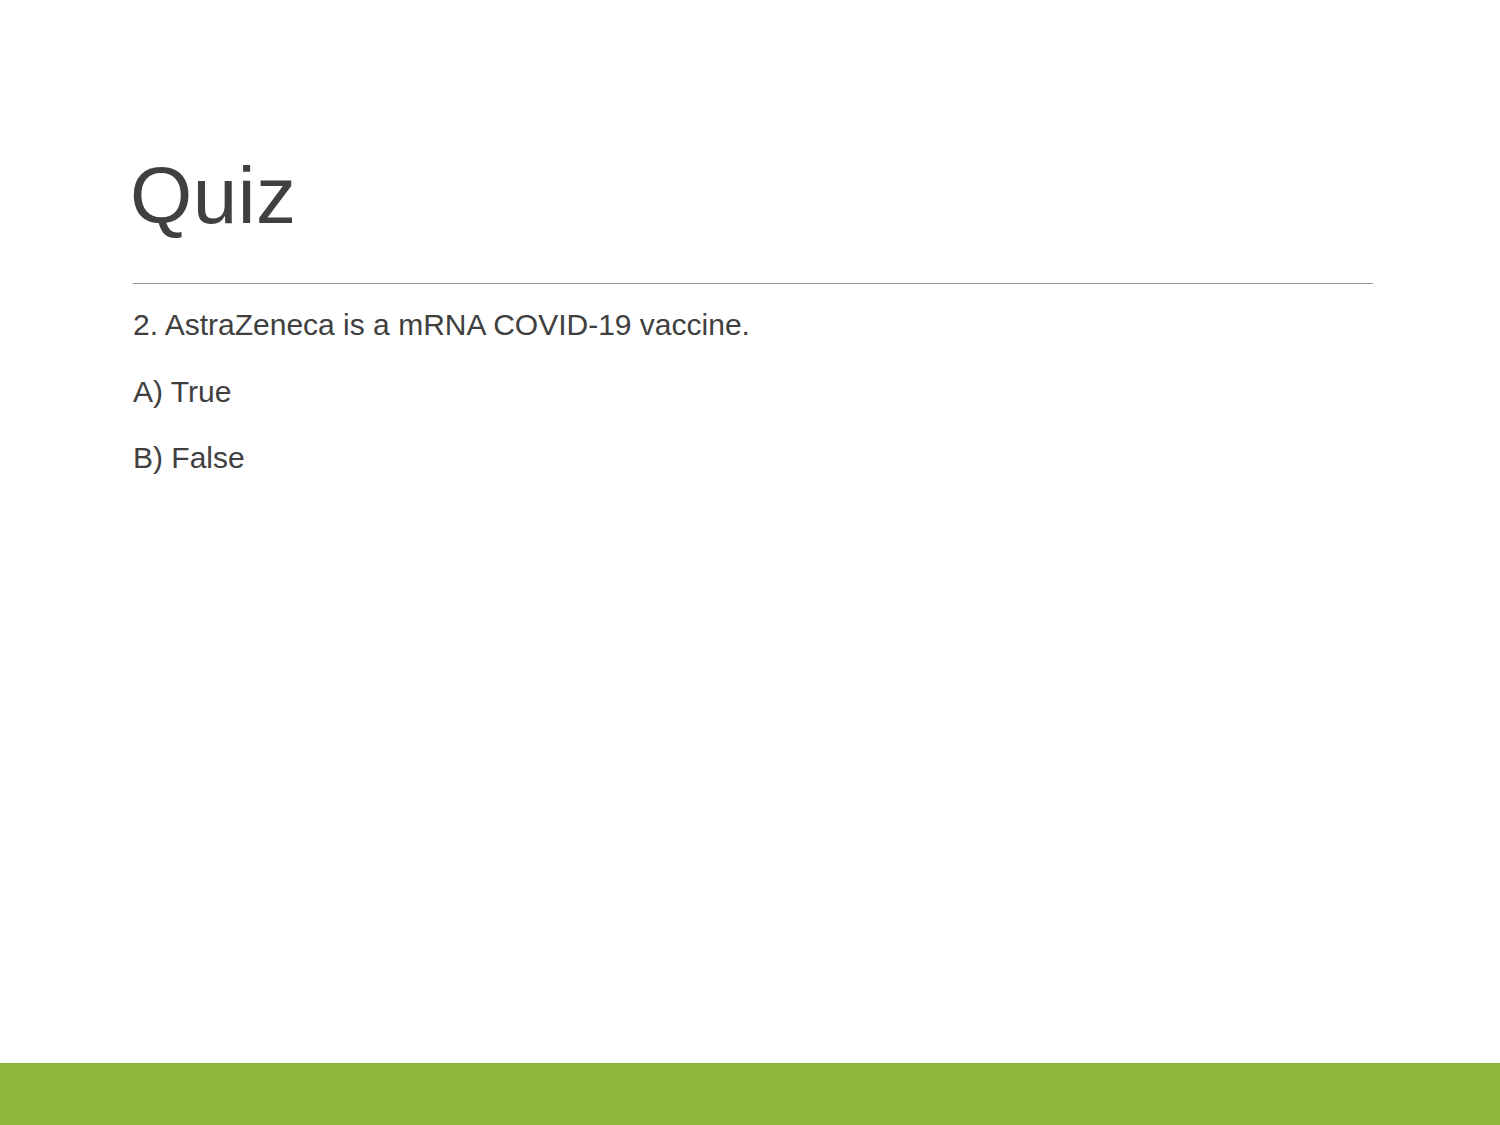Quiz
2. AstraZeneca is a mRNA COVID-19 vaccine.
A) True
B) False